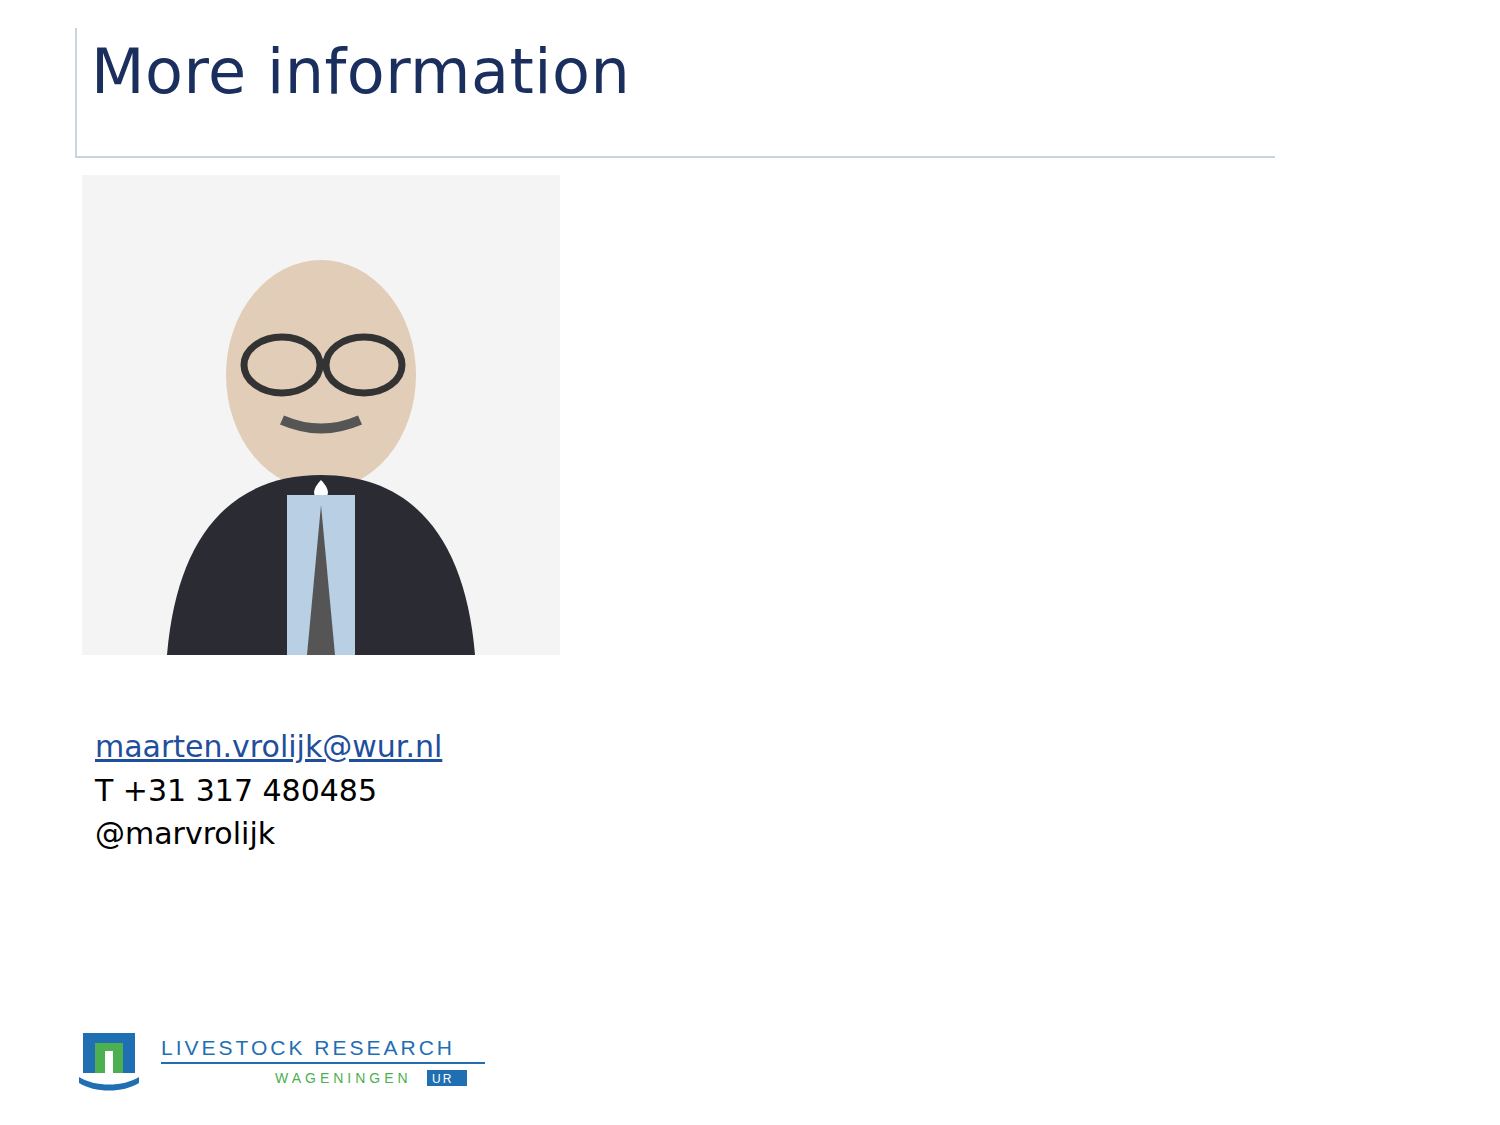More information
maarten.vrolijk@wur.nl
T +31 317 480485
@marvrolijk
LIVESTOCK RESEARCH WAGENINGEN UR